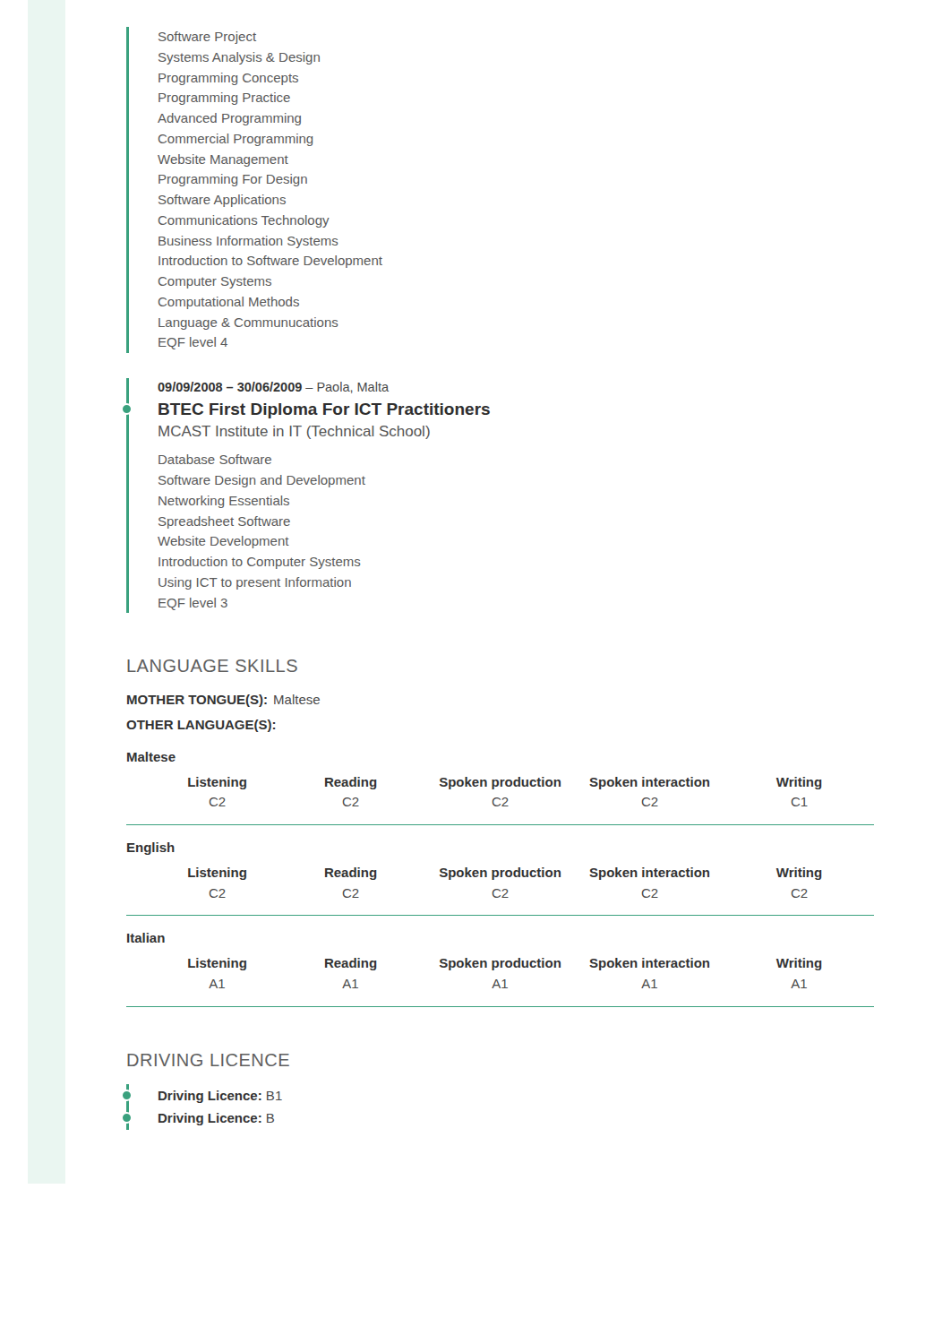Software Project
Systems Analysis & Design
Programming Concepts
Programming Practice
Advanced Programming
Commercial Programming
Website Management
Programming For Design
Software Applications
Communications Technology
Business Information Systems
Introduction to Software Development
Computer Systems
Computational Methods
Language & Communucations
EQF level 4
09/09/2008 – 30/06/2009 – Paola, Malta
BTEC First Diploma For ICT Practitioners
MCAST Institute in IT (Technical School)
Database Software
Software Design and Development
Networking Essentials
Spreadsheet Software
Website Development
Introduction to Computer Systems
Using ICT to present Information
EQF level 3
Language skills
MOTHER TONGUE(S):Maltese
OTHER LANGUAGE(S):
Maltese
| Listening C2 | Reading C2 | Spoken production C2 | Spoken interaction C2 | Writing C1 |
English
| Listening C2 | Reading C2 | Spoken production C2 | Spoken interaction C2 | Writing C2 |
Italian
| Listening A1 | Reading A1 | Spoken production A1 | Spoken interaction A1 | Writing A1 |
Driving licence
Driving Licence: B1
Driving Licence: B